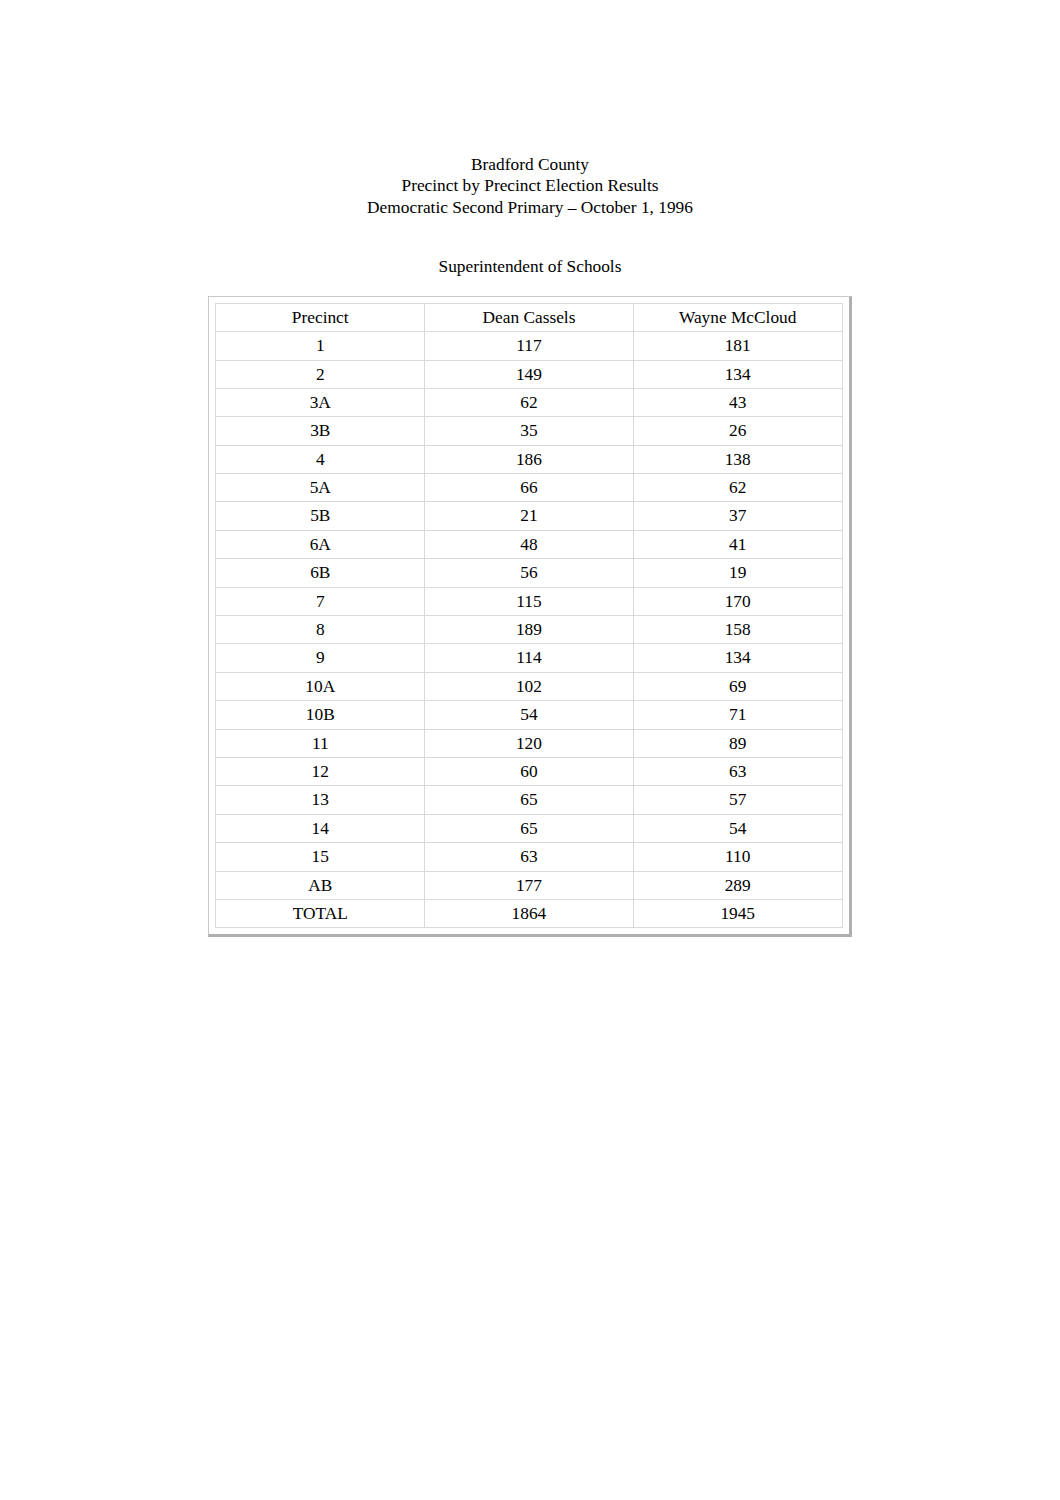Bradford County
Precinct by Precinct Election Results
Democratic Second Primary – October 1, 1996
Superintendent of Schools
| Precinct | Dean Cassels | Wayne McCloud |
| --- | --- | --- |
| 1 | 117 | 181 |
| 2 | 149 | 134 |
| 3A | 62 | 43 |
| 3B | 35 | 26 |
| 4 | 186 | 138 |
| 5A | 66 | 62 |
| 5B | 21 | 37 |
| 6A | 48 | 41 |
| 6B | 56 | 19 |
| 7 | 115 | 170 |
| 8 | 189 | 158 |
| 9 | 114 | 134 |
| 10A | 102 | 69 |
| 10B | 54 | 71 |
| 11 | 120 | 89 |
| 12 | 60 | 63 |
| 13 | 65 | 57 |
| 14 | 65 | 54 |
| 15 | 63 | 110 |
| AB | 177 | 289 |
| TOTAL | 1864 | 1945 |